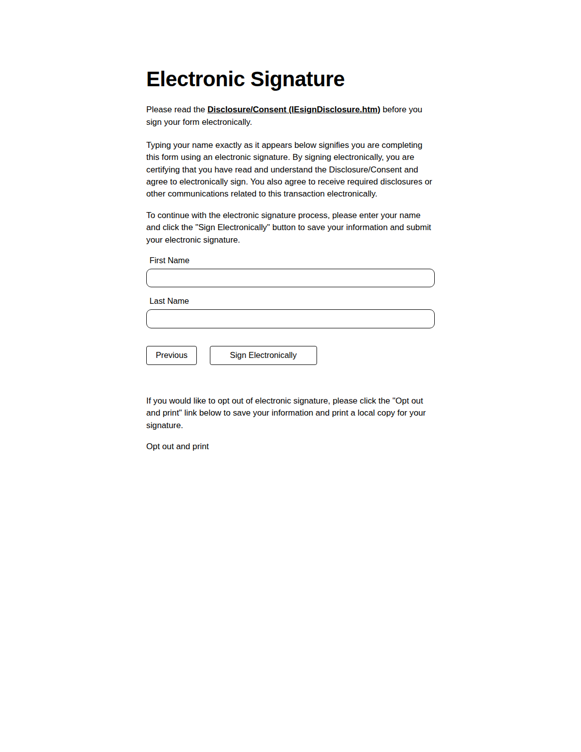Electronic Signature
Please read the Disclosure/Consent (IEsignDisclosure.htm) before you sign your form electronically.
Typing your name exactly as it appears below signifies you are completing this form using an electronic signature. By signing electronically, you are certifying that you have read and understand the Disclosure/Consent and agree to electronically sign. You also agree to receive required disclosures or other communications related to this transaction electronically.
To continue with the electronic signature process, please enter your name and click the "Sign Electronically" button to save your information and submit your electronic signature.
First Name
Last Name
Previous Sign Electronically
If you would like to opt out of electronic signature, please click the "Opt out and print" link below to save your information and print a local copy for your signature.
Opt out and print